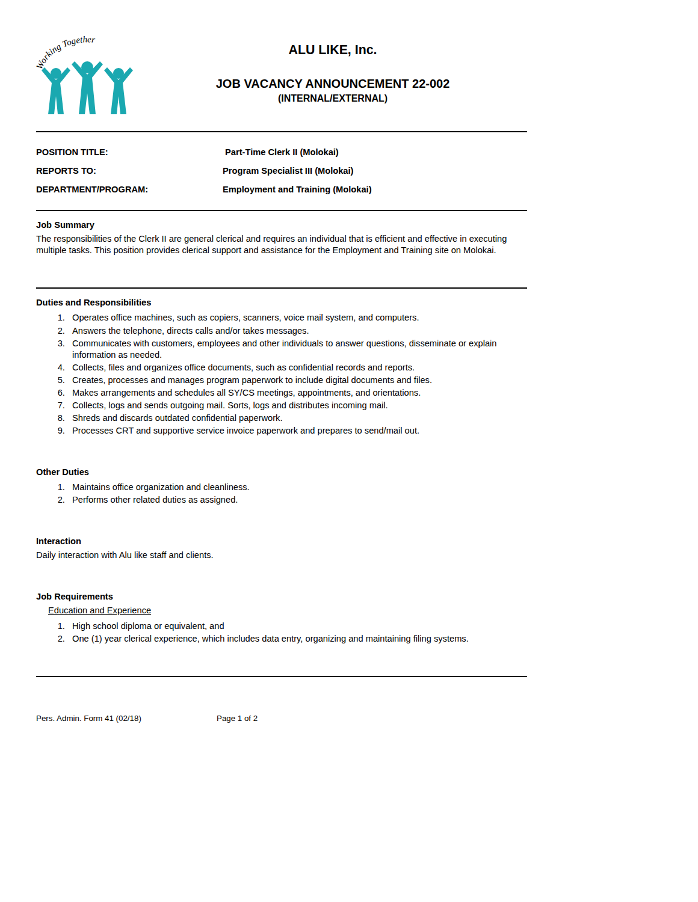Working Together
ALU LIKE, Inc.
JOB VACANCY ANNOUNCEMENT 22-002
(INTERNAL/EXTERNAL)
| POSITION TITLE: | Part-Time Clerk II (Molokai) |
| REPORTS TO: | Program Specialist III (Molokai) |
| DEPARTMENT/PROGRAM: | Employment and Training (Molokai) |
Job Summary
The responsibilities of the Clerk II are general clerical and requires an individual that is efficient and effective in executing multiple tasks. This position provides clerical support and assistance for the Employment and Training site on Molokai.
Duties and Responsibilities
Operates office machines, such as copiers, scanners, voice mail system, and computers.
Answers the telephone, directs calls and/or takes messages.
Communicates with customers, employees and other individuals to answer questions, disseminate or explain information as needed.
Collects, files and organizes office documents, such as confidential records and reports.
Creates, processes and manages program paperwork to include digital documents and files.
Makes arrangements and schedules all SY/CS meetings, appointments, and orientations.
Collects, logs and sends outgoing mail. Sorts, logs and distributes incoming mail.
Shreds and discards outdated confidential paperwork.
Processes CRT and supportive service invoice paperwork and prepares to send/mail out.
Other Duties
Maintains office organization and cleanliness.
Performs other related duties as assigned.
Interaction
Daily interaction with Alu like staff and clients.
Job Requirements
Education and Experience
High school diploma or equivalent, and
One (1) year clerical experience, which includes data entry, organizing and maintaining filing systems.
Pers. Admin. Form 41 (02/18)
Page 1 of 2